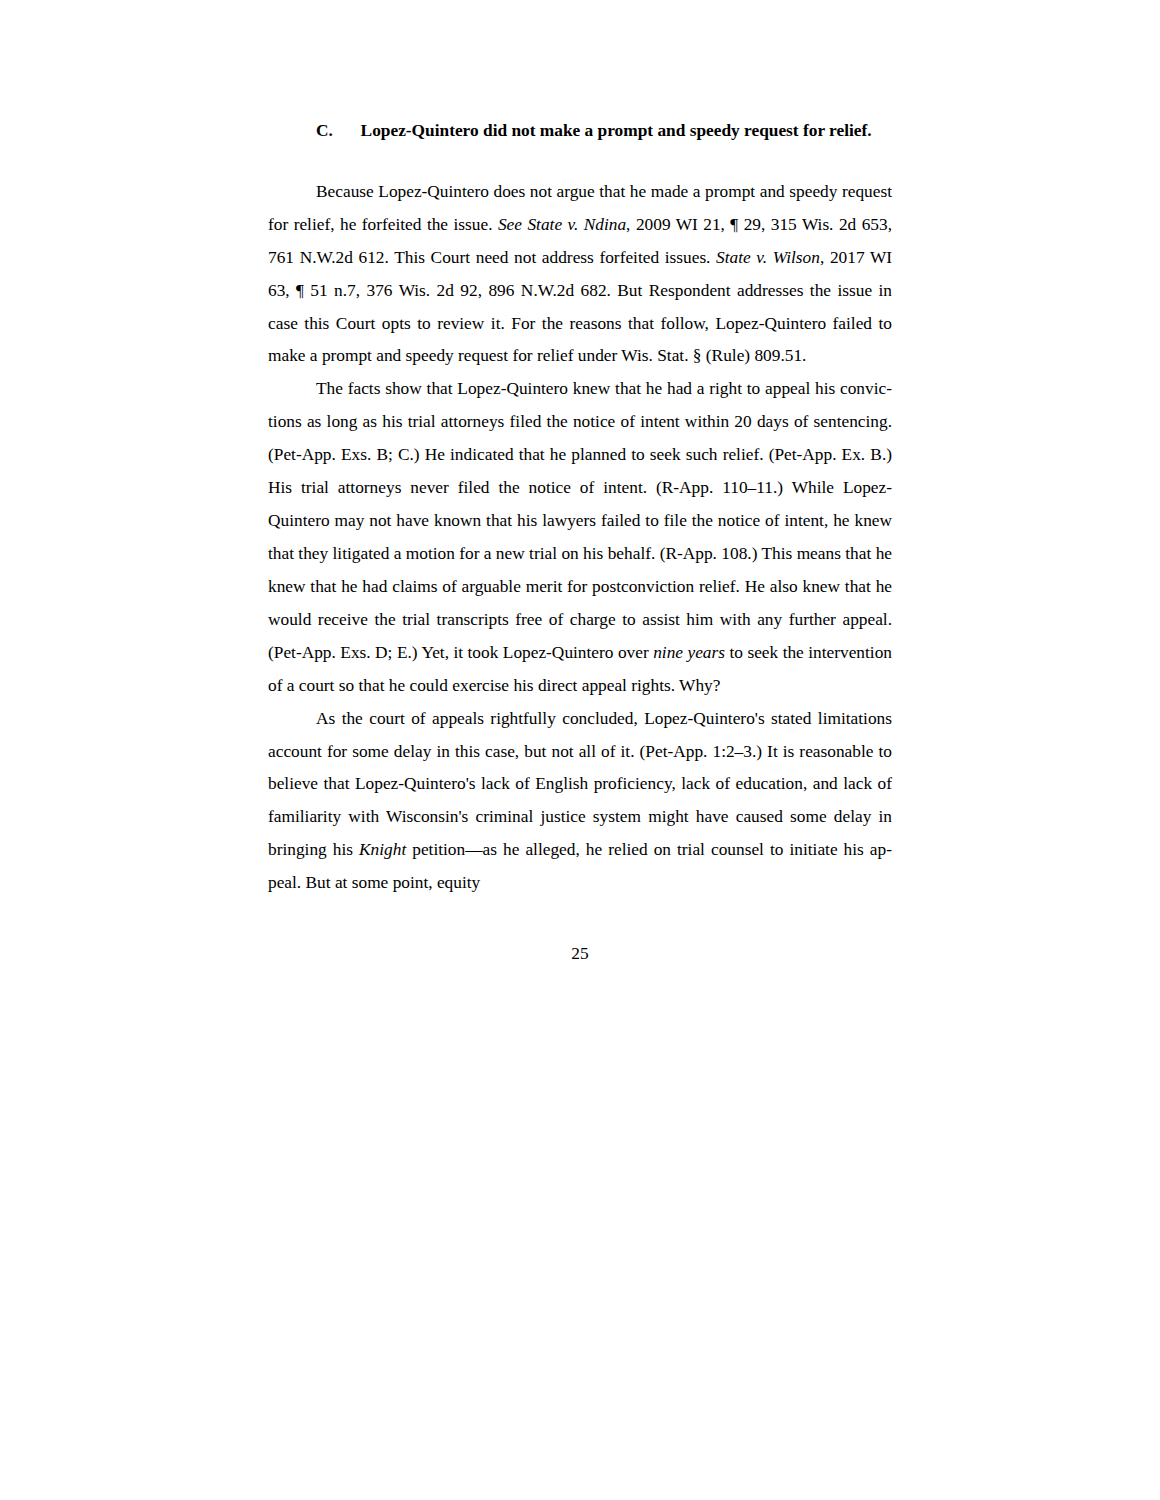C. Lopez-Quintero did not make a prompt and speedy request for relief.
Because Lopez-Quintero does not argue that he made a prompt and speedy request for relief, he forfeited the issue. See State v. Ndina, 2009 WI 21, ¶ 29, 315 Wis. 2d 653, 761 N.W.2d 612. This Court need not address forfeited issues. State v. Wilson, 2017 WI 63, ¶ 51 n.7, 376 Wis. 2d 92, 896 N.W.2d 682. But Respondent addresses the issue in case this Court opts to review it. For the reasons that follow, Lopez-Quintero failed to make a prompt and speedy request for relief under Wis. Stat. § (Rule) 809.51.
The facts show that Lopez-Quintero knew that he had a right to appeal his convictions as long as his trial attorneys filed the notice of intent within 20 days of sentencing. (Pet-App. Exs. B; C.) He indicated that he planned to seek such relief. (Pet-App. Ex. B.) His trial attorneys never filed the notice of intent. (R-App. 110–11.) While Lopez-Quintero may not have known that his lawyers failed to file the notice of intent, he knew that they litigated a motion for a new trial on his behalf. (R-App. 108.) This means that he knew that he had claims of arguable merit for postconviction relief. He also knew that he would receive the trial transcripts free of charge to assist him with any further appeal. (Pet-App. Exs. D; E.) Yet, it took Lopez-Quintero over nine years to seek the intervention of a court so that he could exercise his direct appeal rights. Why?
As the court of appeals rightfully concluded, Lopez-Quintero's stated limitations account for some delay in this case, but not all of it. (Pet-App. 1:2–3.) It is reasonable to believe that Lopez-Quintero's lack of English proficiency, lack of education, and lack of familiarity with Wisconsin's criminal justice system might have caused some delay in bringing his Knight petition—as he alleged, he relied on trial counsel to initiate his appeal. But at some point, equity
25